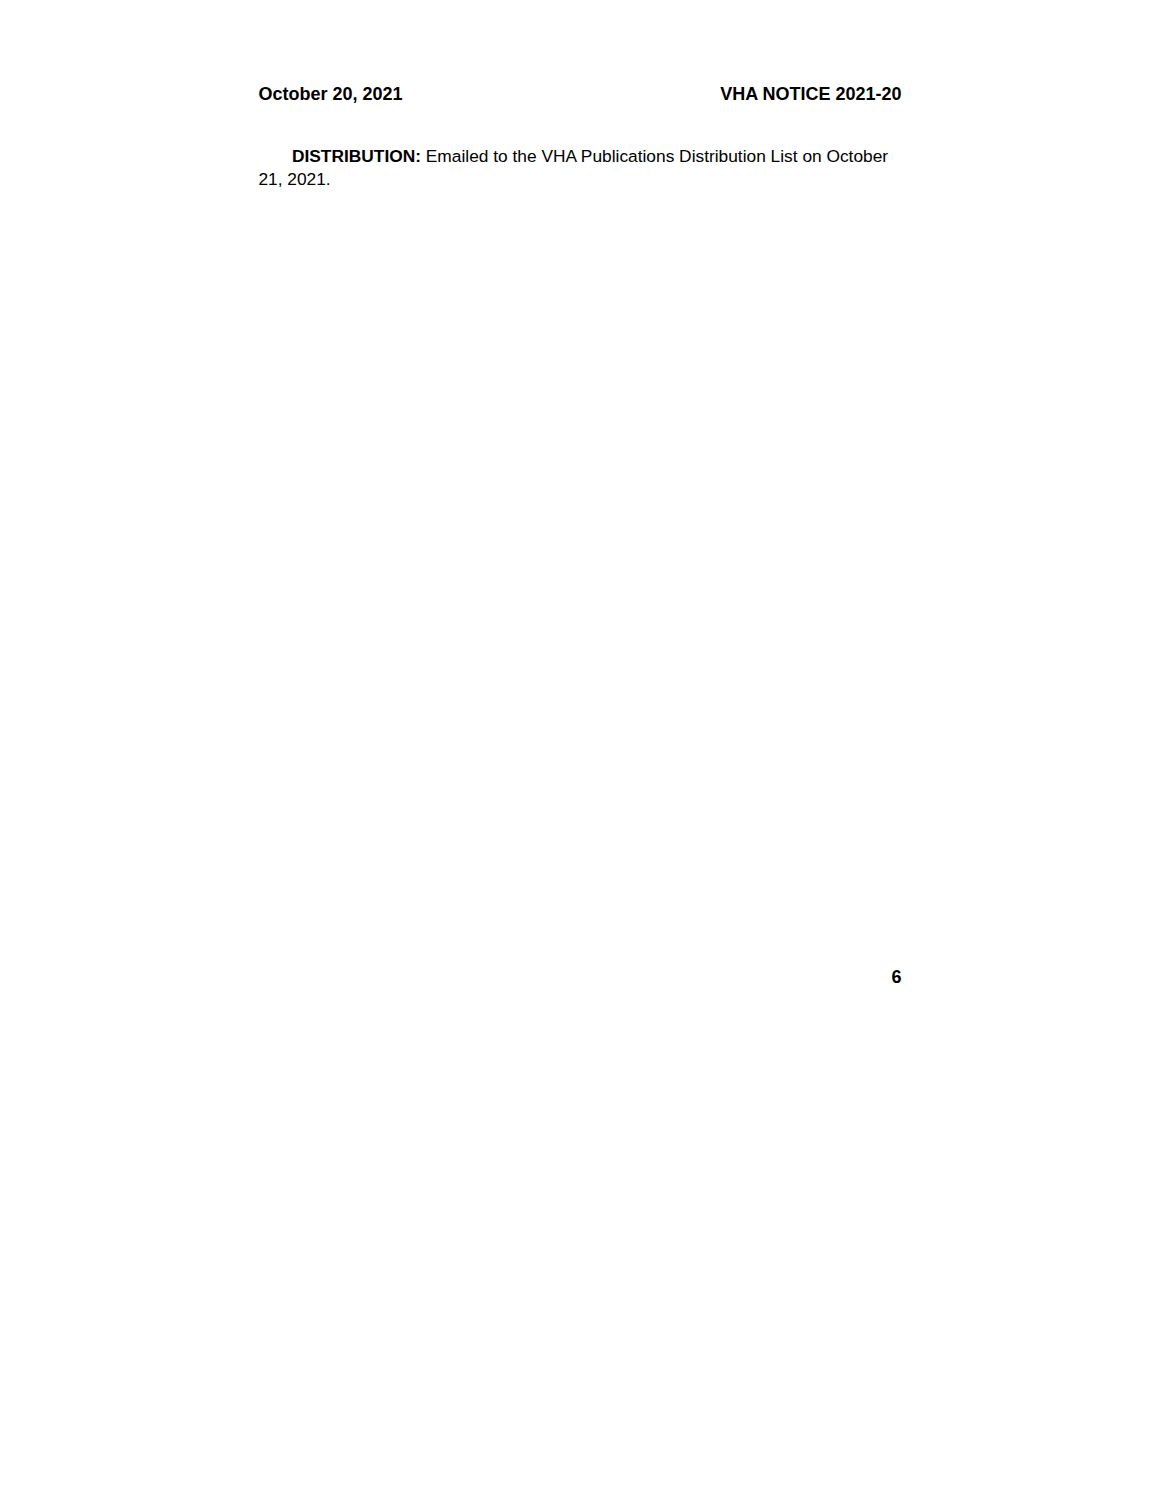October 20, 2021
VHA NOTICE 2021-20
DISTRIBUTION: Emailed to the VHA Publications Distribution List on October 21, 2021.
6